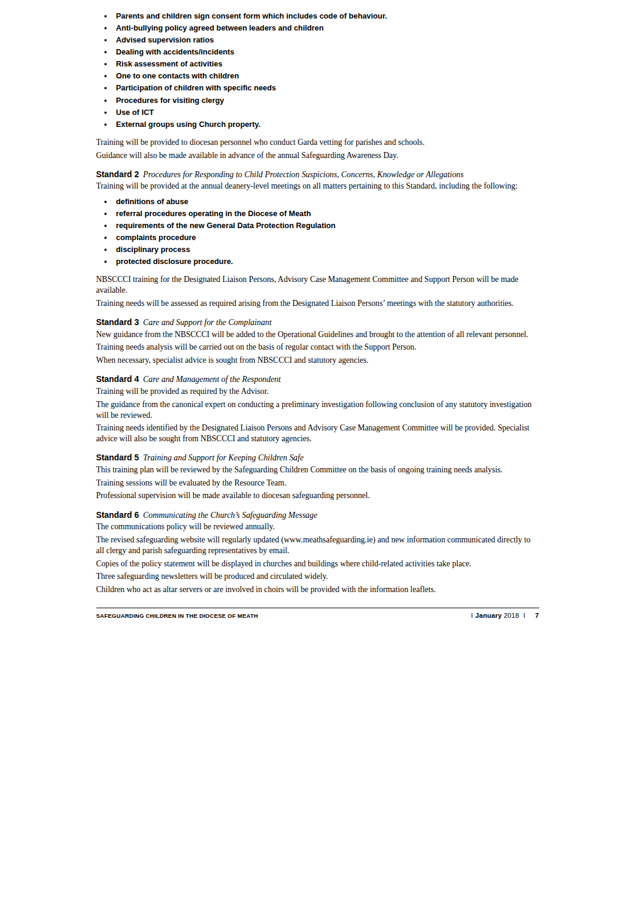Parents and children sign consent form which includes code of behaviour.
Anti-bullying policy agreed between leaders and children
Advised supervision ratios
Dealing with accidents/incidents
Risk assessment of activities
One to one contacts with children
Participation of children with specific needs
Procedures for visiting clergy
Use of ICT
External groups using Church property.
Training will be provided to diocesan personnel who conduct Garda vetting for parishes and schools.
Guidance will also be made available in advance of the annual Safeguarding Awareness Day.
Standard 2 Procedures for Responding to Child Protection Suspicions, Concerns, Knowledge or Allegations
Training will be provided at the annual deanery-level meetings on all matters pertaining to this Standard, including the following:
definitions of abuse
referral procedures operating in the Diocese of Meath
requirements of the new General Data Protection Regulation
complaints procedure
disciplinary process
protected disclosure procedure.
NBSCCCI training for the Designated Liaison Persons, Advisory Case Management Committee and Support Person will be made available.
Training needs will be assessed as required arising from the Designated Liaison Persons’ meetings with the statutory authorities.
Standard 3 Care and Support for the Complainant
New guidance from the NBSCCCI will be added to the Operational Guidelines and brought to the attention of all relevant personnel.
Training needs analysis will be carried out on the basis of regular contact with the Support Person.
When necessary, specialist advice is sought from NBSCCCI and statutory agencies.
Standard 4 Care and Management of the Respondent
Training will be provided as required by the Advisor.
The guidance from the canonical expert on conducting a preliminary investigation following conclusion of any statutory investigation will be reviewed.
Training needs identified by the Designated Liaison Persons and Advisory Case Management Committee will be provided. Specialist advice will also be sought from NBSCCCI and statutory agencies.
Standard 5 Training and Support for Keeping Children Safe
This training plan will be reviewed by the Safeguarding Children Committee on the basis of ongoing training needs analysis.
Training sessions will be evaluated by the Resource Team.
Professional supervision will be made available to diocesan safeguarding personnel.
Standard 6 Communicating the Church’s Safeguarding Message
The communications policy will be reviewed annually.
The revised safeguarding website will regularly updated (www.meathsafeguarding.ie) and new information communicated directly to all clergy and parish safeguarding representatives by email.
Copies of the policy statement will be displayed in churches and buildings where child-related activities take place.
Three safeguarding newsletters will be produced and circulated widely.
Children who act as altar servers or are involved in choirs will be provided with the information leaflets.
SAFEGUARDING CHILDREN IN THE DIOCESE OF MEATH
IJanuary 2018 I 7